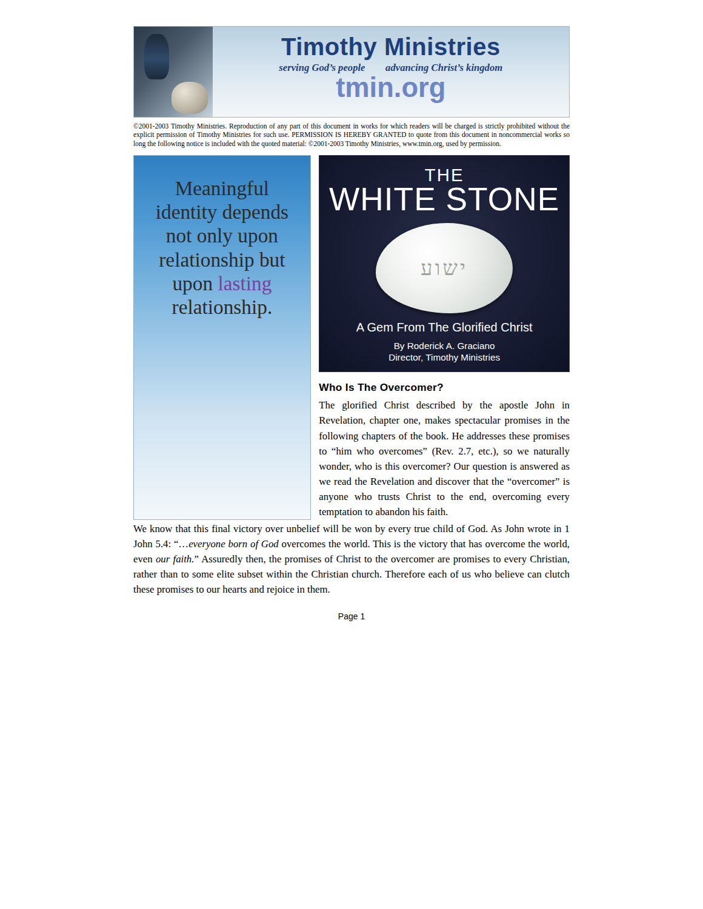Timothy Ministries
serving God’s people advancing Christ’s kingdom
tmin.org
©2001-2003 Timothy Ministries. Reproduction of any part of this document in works for which readers will be charged is strictly prohibited without the explicit permission of Timothy Ministries for such use. PERMISSION IS HEREBY GRANTED to quote from this document in noncommercial works so long the following notice is included with the quoted material: ©2001-2003 Timothy Ministries, www.tmin.org, used by permission.
Meaningful identity depends not only upon relationship but upon lasting relationship.
THE
WHITE STONE
ישוע
A Gem From The Glorified Christ
By Roderick A. Graciano
Director, Timothy Ministries
Who Is The Overcomer?
The glorified Christ described by the apostle John in Revelation, chapter one, makes spectacular promises in the following chapters of the book. He addresses these promises to “him who overcomes” (Rev. 2.7, etc.), so we naturally wonder, who is this overcomer? Our question is answered as we read the Revelation and discover that the “overcomer” is anyone who trusts Christ to the end, overcoming every temptation to abandon his faith.
We know that this final victory over unbelief will be won by every true child of God. As John wrote in 1 John 5.4: “…everyone born of God overcomes the world. This is the victory that has overcome the world, even our faith.” Assuredly then, the promises of Christ to the overcomer are promises to every Christian, rather than to some elite subset within the Christian church. Therefore each of us who believe can clutch these promises to our hearts and rejoice in them.
Page 1